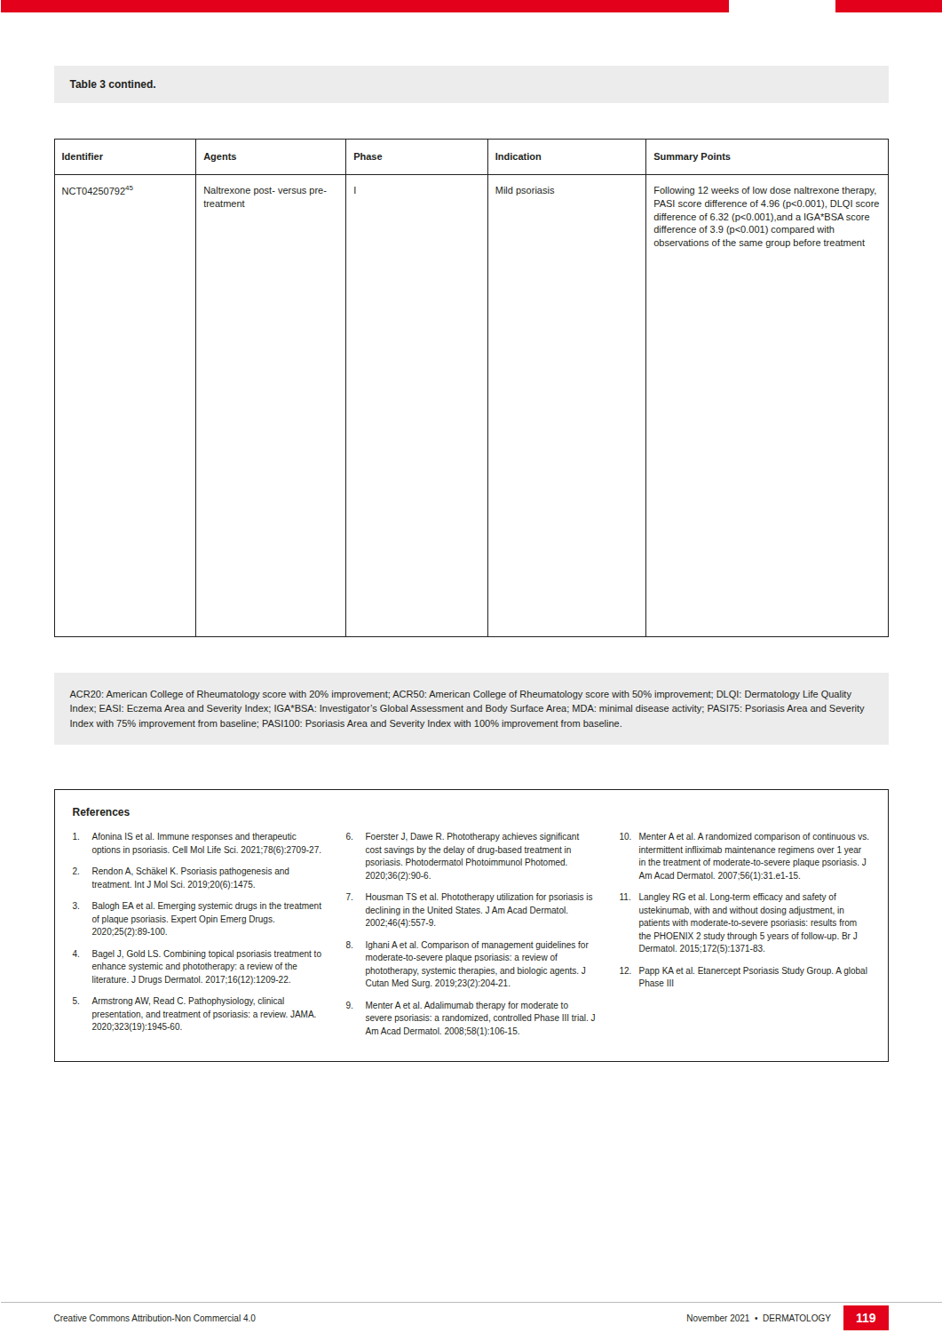Table 3 contined.
| Identifier | Agents | Phase | Indication | Summary Points |
| --- | --- | --- | --- | --- |
| NCT04250792 45 | Naltrexone post- versus pre-treatment | I | Mild psoriasis | Following 12 weeks of low dose naltrexone therapy, PASI score difference of 4.96 (p<0.001), DLQI score difference of 6.32 (p<0.001),and a IGA*BSA score difference of 3.9 (p<0.001) compared with observations of the same group before treatment |
ACR20: American College of Rheumatology score with 20% improvement; ACR50: American College of Rheumatology score with 50% improvement; DLQI: Dermatology Life Quality Index; EASI: Eczema Area and Severity Index; IGA*BSA: Investigator’s Global Assessment and Body Surface Area; MDA: minimal disease activity; PASI75: Psoriasis Area and Severity Index with 75% improvement from baseline; PASI100: Psoriasis Area and Severity Index with 100% improvement from baseline.
References
1. Afonina IS et al. Immune responses and therapeutic options in psoriasis. Cell Mol Life Sci. 2021;78(6):2709-27.
2. Rendon A, Schäkel K. Psoriasis pathogenesis and treatment. Int J Mol Sci. 2019;20(6):1475.
3. Balogh EA et al. Emerging systemic drugs in the treatment of plaque psoriasis. Expert Opin Emerg Drugs. 2020;25(2):89-100.
4. Bagel J, Gold LS. Combining topical psoriasis treatment to enhance systemic and phototherapy: a review of the literature. J Drugs Dermatol. 2017;16(12):1209-22.
5. Armstrong AW, Read C. Pathophysiology, clinical presentation, and treatment of psoriasis: a review. JAMA. 2020;323(19):1945-60.
6. Foerster J, Dawe R. Phototherapy achieves significant cost savings by the delay of drug-based treatment in psoriasis. Photodermatol Photoimmunol Photomed. 2020;36(2):90-6.
7. Housman TS et al. Phototherapy utilization for psoriasis is declining in the United States. J Am Acad Dermatol. 2002;46(4):557-9.
8. Ighani A et al. Comparison of management guidelines for moderate-to-severe plaque psoriasis: a review of phototherapy, systemic therapies, and biologic agents. J Cutan Med Surg. 2019;23(2):204-21.
9. Menter A et al. Adalimumab therapy for moderate to severe psoriasis: a randomized, controlled Phase III trial. J Am Acad Dermatol. 2008;58(1):106-15.
10. Menter A et al. A randomized comparison of continuous vs. intermittent infliximab maintenance regimens over 1 year in the treatment of moderate-to-severe plaque psoriasis. J Am Acad Dermatol. 2007;56(1):31.e1-15.
11. Langley RG et al. Long-term efficacy and safety of ustekinumab, with and without dosing adjustment, in patients with moderate-to-severe psoriasis: results from the PHOENIX 2 study through 5 years of follow-up. Br J Dermatol. 2015;172(5):1371-83.
12. Papp KA et al. Etanercept Psoriasis Study Group. A global Phase III
Creative Commons Attribution-Non Commercial 4.0
November 2021 • DERMATOLOGY
119